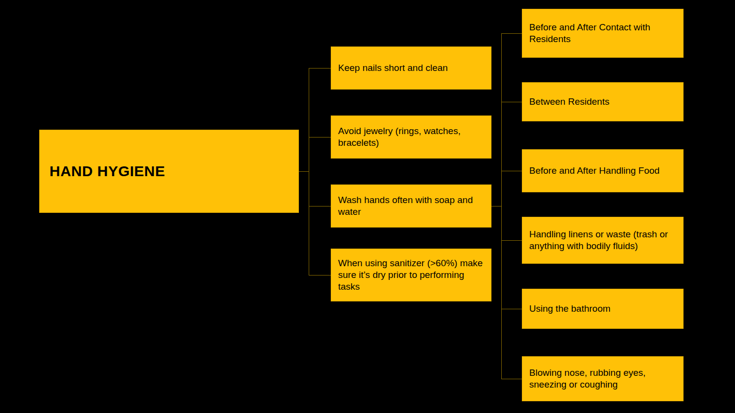HAND HYGIENE
Keep nails short and clean
Avoid jewelry (rings, watches, bracelets)
Wash hands often with soap and water
When using sanitizer (>60%) make sure it’s dry prior to performing tasks
Before and After Contact with Residents
Between Residents
Before and After Handling Food
Handling linens or waste (trash or anything with bodily fluids)
Using the bathroom
Blowing nose, rubbing eyes, sneezing or coughing